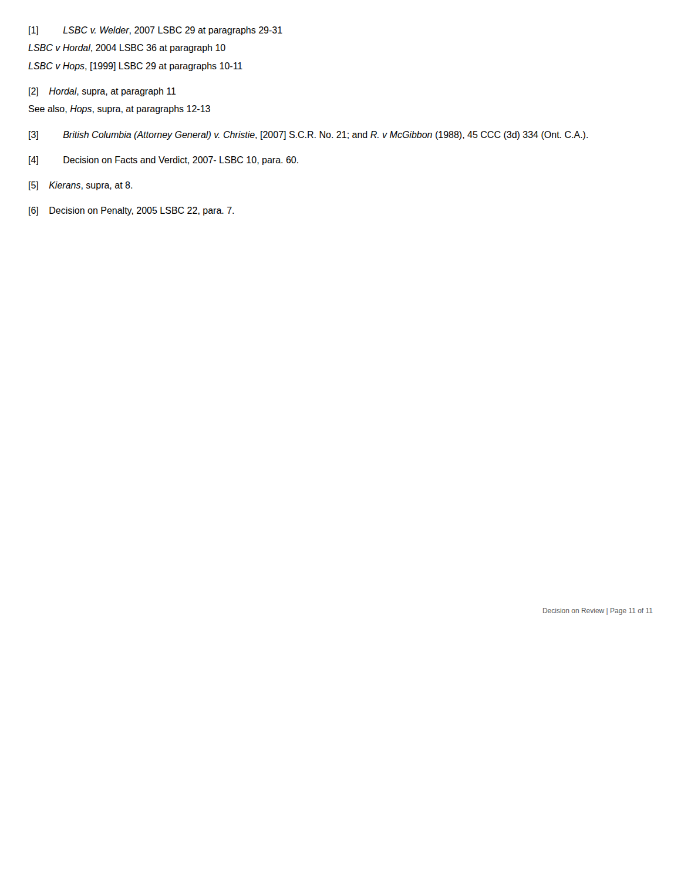[1] LSBC v. Welder, 2007 LSBC 29 at paragraphs 29-31
LSBC v Hordal, 2004 LSBC 36 at paragraph 10
LSBC v Hops, [1999] LSBC 29 at paragraphs 10-11
[2] Hordal, supra, at paragraph 11
See also, Hops, supra, at paragraphs 12-13
[3] British Columbia (Attorney General) v. Christie, [2007] S.C.R. No. 21; and R. v McGibbon (1988), 45 CCC (3d) 334 (Ont. C.A.).
[4] Decision on Facts and Verdict, 2007- LSBC 10, para. 60.
[5] Kierans, supra, at 8.
[6] Decision on Penalty, 2005 LSBC 22, para. 7.
Decision on Review | Page 11 of 11